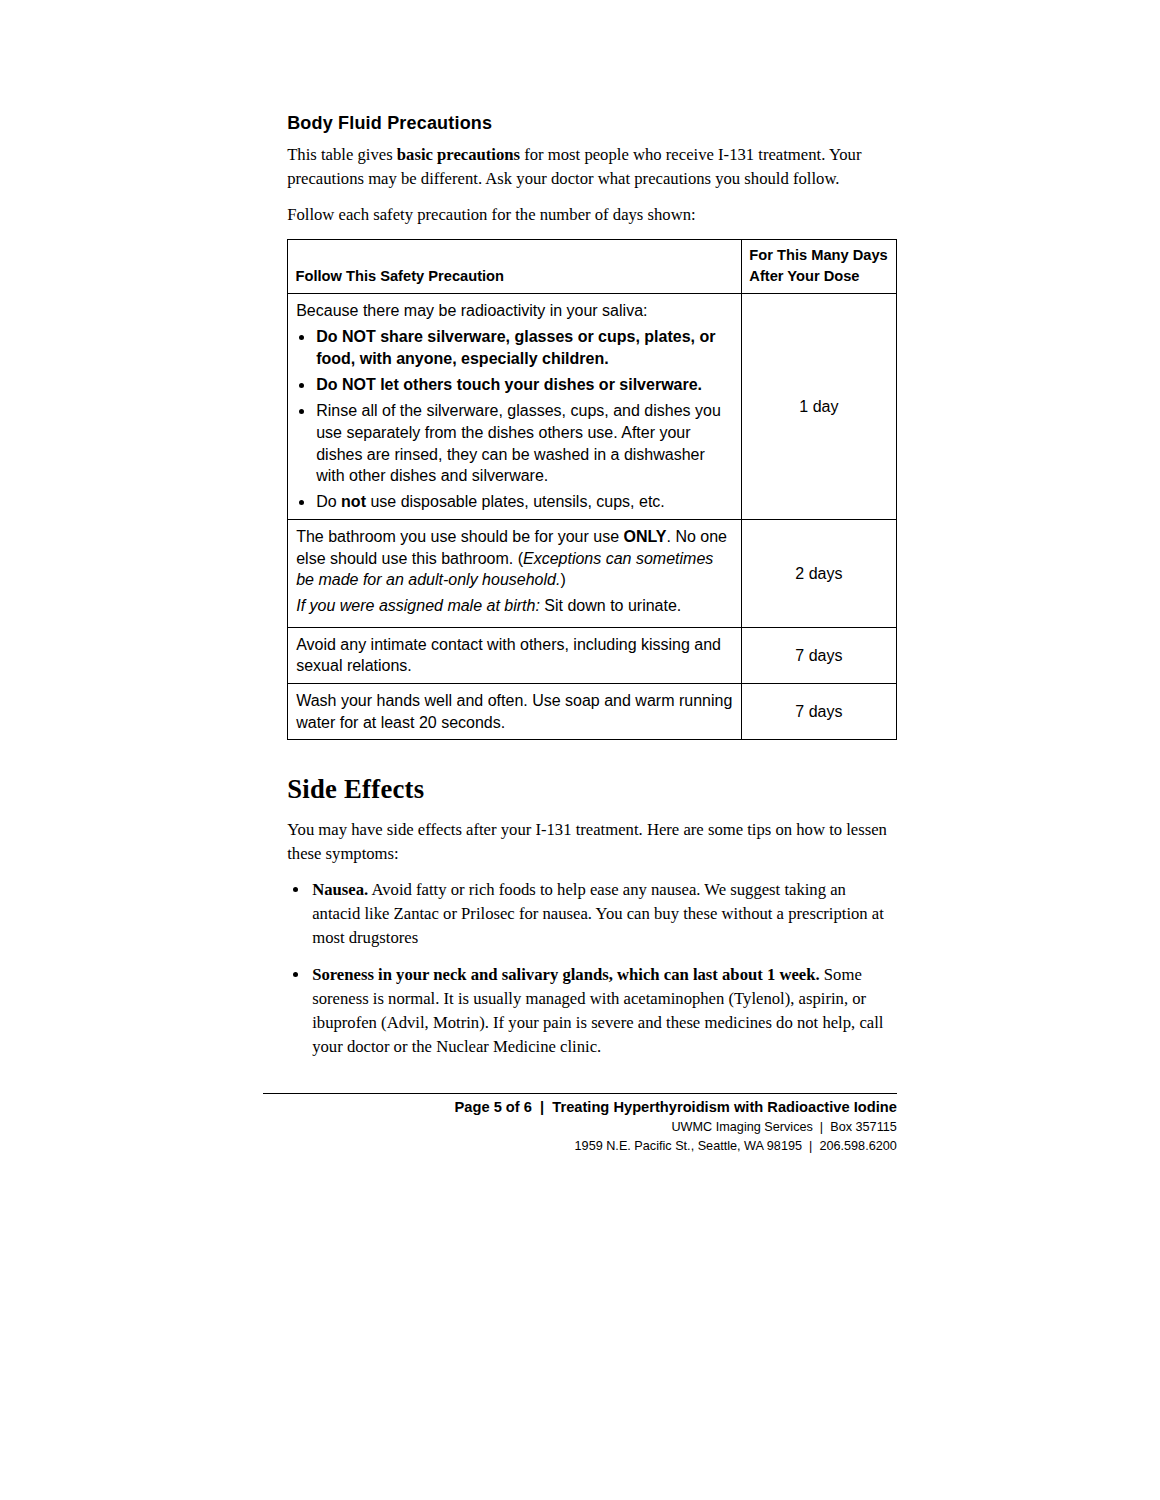Body Fluid Precautions
This table gives basic precautions for most people who receive I-131 treatment. Your precautions may be different. Ask your doctor what precautions you should follow.
Follow each safety precaution for the number of days shown:
| Follow This Safety Precaution | For This Many Days After Your Dose |
| --- | --- |
| Because there may be radioactivity in your saliva: Do NOT share silverware, glasses or cups, plates, or food, with anyone, especially children. Do NOT let others touch your dishes or silverware. Rinse all of the silverware, glasses, cups, and dishes you use separately from the dishes others use. After your dishes are rinsed, they can be washed in a dishwasher with other dishes and silverware. Do not use disposable plates, utensils, cups, etc. | 1 day |
| The bathroom you use should be for your use ONLY . No one else should use this bathroom. ( Exceptions can sometimes be made for an adult-only household. ) If you were assigned male at birth: Sit down to urinate. | 2 days |
| Avoid any intimate contact with others, including kissing and sexual relations. | 7 days |
| Wash your hands well and often. Use soap and warm running water for at least 20 seconds. | 7 days |
Side Effects
You may have side effects after your I-131 treatment. Here are some tips on how to lessen these symptoms:
Nausea. Avoid fatty or rich foods to help ease any nausea. We suggest taking an antacid like Zantac or Prilosec for nausea. You can buy these without a prescription at most drugstores
Soreness in your neck and salivary glands, which can last about 1 week. Some soreness is normal. It is usually managed with acetaminophen (Tylenol), aspirin, or ibuprofen (Advil, Motrin). If your pain is severe and these medicines do not help, call your doctor or the Nuclear Medicine clinic.
Page 5 of 6 | Treating Hyperthyroidism with Radioactive Iodine
UWMC Imaging Services | Box 357115
1959 N.E. Pacific St., Seattle, WA 98195 | 206.598.6200